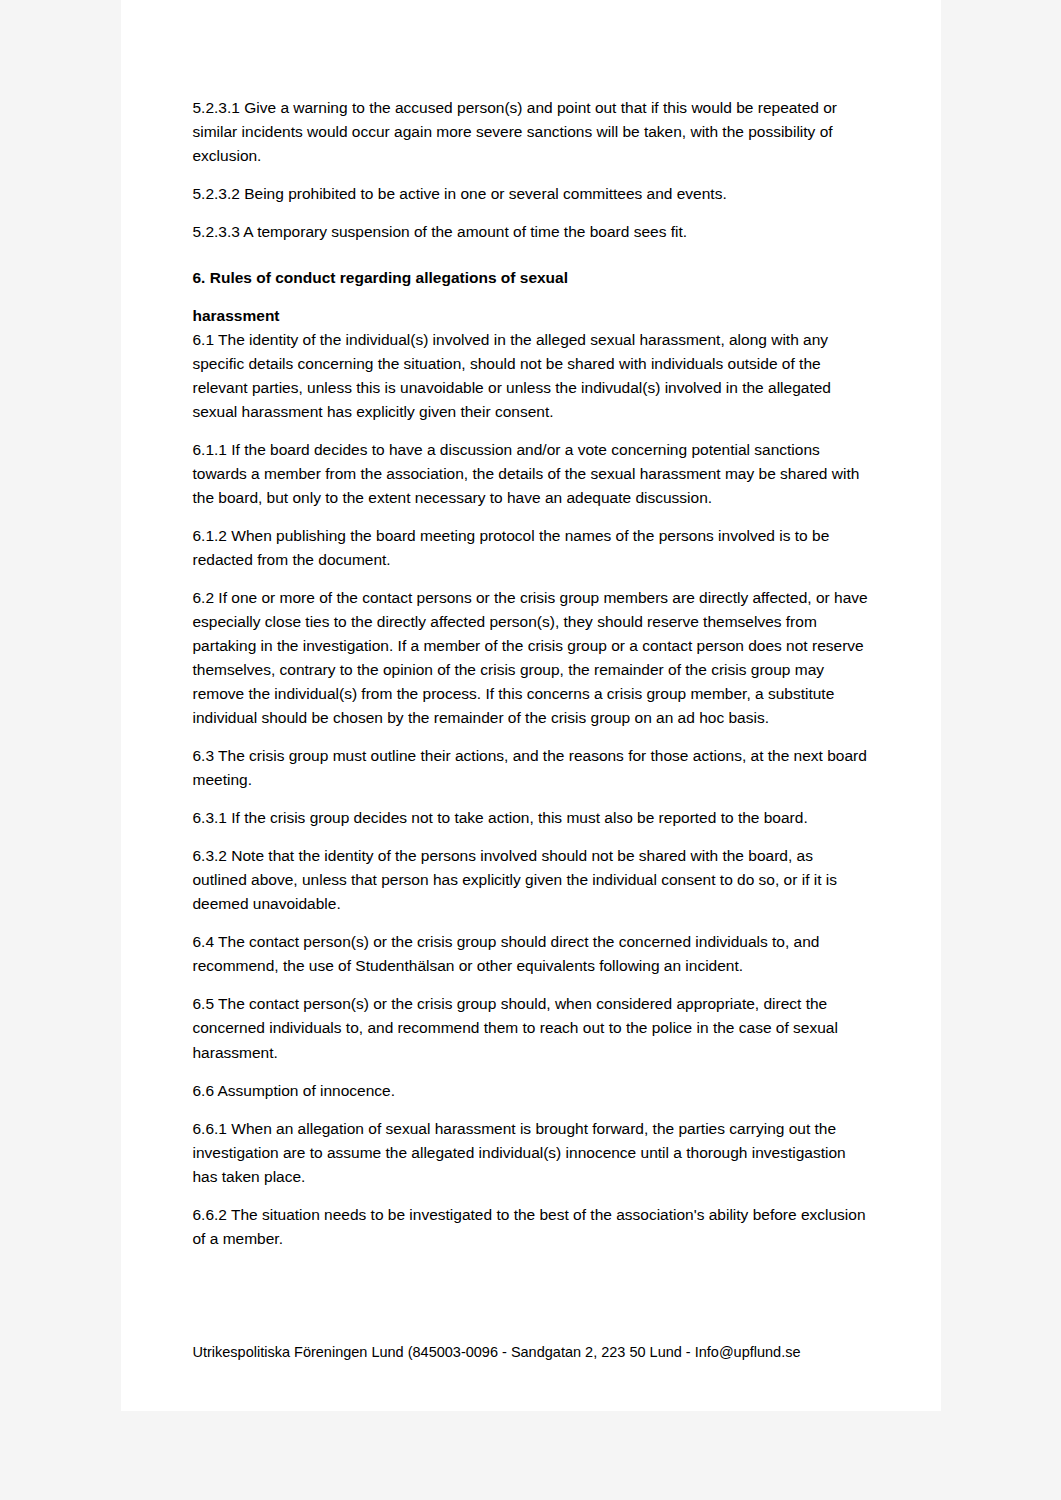5.2.3.1 Give a warning to the accused person(s) and point out that if this would be repeated or similar incidents would occur again more severe sanctions will be taken, with the possibility of exclusion.
5.2.3.2 Being prohibited to be active in one or several committees and events.
5.2.3.3 A temporary suspension of the amount of time the board sees fit.
6. Rules of conduct regarding allegations of sexual harassment
6.1 The identity of the individual(s) involved in the alleged sexual harassment, along with any specific details concerning the situation, should not be shared with individuals outside of the relevant parties, unless this is unavoidable or unless the indivudal(s) involved in the allegated sexual harassment has explicitly given their consent.
6.1.1 If the board decides to have a discussion and/or a vote concerning potential sanctions towards a member from the association, the details of the sexual harassment may be shared with the board, but only to the extent necessary to have an adequate discussion.
6.1.2 When publishing the board meeting protocol the names of the persons involved is to be redacted from the document.
6.2 If one or more of the contact persons or the crisis group members are directly affected, or have especially close ties to the directly affected person(s), they should reserve themselves from partaking in the investigation. If a member of the crisis group or a contact person does not reserve themselves, contrary to the opinion of the crisis group, the remainder of the crisis group may remove the individual(s) from the process. If this concerns a crisis group member, a substitute individual should be chosen by the remainder of the crisis group on an ad hoc basis.
6.3 The crisis group must outline their actions, and the reasons for those actions, at the next board meeting.
6.3.1 If the crisis group decides not to take action, this must also be reported to the board.
6.3.2 Note that the identity of the persons involved should not be shared with the board, as outlined above, unless that person has explicitly given the individual consent to do so, or if it is deemed unavoidable.
6.4 The contact person(s) or the crisis group should direct the concerned individuals to, and recommend, the use of Studenthälsan or other equivalents following an incident.
6.5 The contact person(s) or the crisis group should, when considered appropriate, direct the concerned individuals to, and recommend them to reach out to the police in the case of sexual harassment.
6.6 Assumption of innocence.
6.6.1 When an allegation of sexual harassment is brought forward, the parties carrying out the investigation are to assume the allegated individual(s) innocence until a thorough investigastion has taken place.
6.6.2 The situation needs to be investigated to the best of the association's ability before exclusion of a member.
Utrikespolitiska Föreningen Lund (845003-0096 - Sandgatan 2, 223 50 Lund - Info@upflund.se